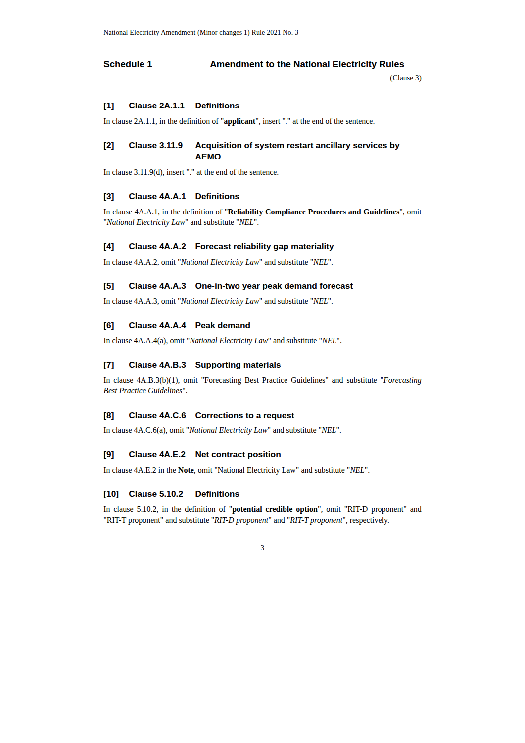National Electricity Amendment (Minor changes 1) Rule 2021 No. 3
Schedule 1 Amendment to the National Electricity Rules
(Clause 3)
[1] Clause 2A.1.1 Definitions
In clause 2A.1.1, in the definition of "applicant", insert "." at the end of the sentence.
[2] Clause 3.11.9 Acquisition of system restart ancillary services by AEMO
In clause 3.11.9(d), insert "." at the end of the sentence.
[3] Clause 4A.A.1 Definitions
In clause 4A.A.1, in the definition of "Reliability Compliance Procedures and Guidelines", omit "National Electricity Law" and substitute "NEL".
[4] Clause 4A.A.2 Forecast reliability gap materiality
In clause 4A.A.2, omit "National Electricity Law" and substitute "NEL".
[5] Clause 4A.A.3 One-in-two year peak demand forecast
In clause 4A.A.3, omit "National Electricity Law" and substitute "NEL".
[6] Clause 4A.A.4 Peak demand
In clause 4A.A.4(a), omit "National Electricity Law" and substitute "NEL".
[7] Clause 4A.B.3 Supporting materials
In clause 4A.B.3(b)(1), omit "Forecasting Best Practice Guidelines" and substitute "Forecasting Best Practice Guidelines".
[8] Clause 4A.C.6 Corrections to a request
In clause 4A.C.6(a), omit "National Electricity Law" and substitute "NEL".
[9] Clause 4A.E.2 Net contract position
In clause 4A.E.2 in the Note, omit "National Electricity Law" and substitute "NEL".
[10] Clause 5.10.2 Definitions
In clause 5.10.2, in the definition of "potential credible option", omit "RIT-D proponent" and "RIT-T proponent" and substitute "RIT-D proponent" and "RIT-T proponent", respectively.
3